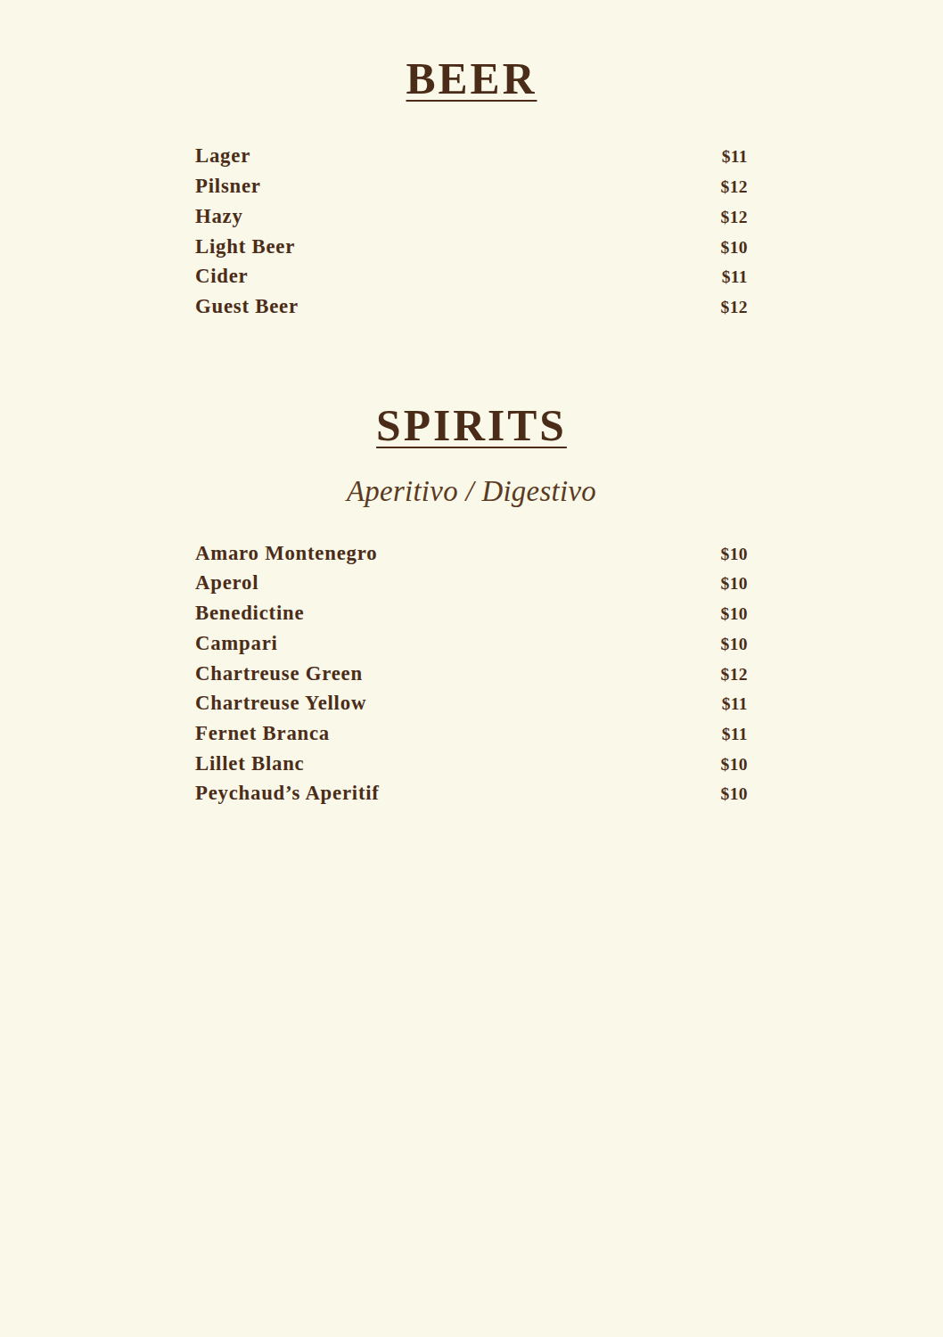BEER
Lager$11
Pilsner$12
Hazy$12
Light Beer$10
Cider$11
Guest Beer$12
SPIRITS
Aperitivo / Digestivo
Amaro Montenegro$10
Aperol$10
Benedictine$10
Campari$10
Chartreuse Green$12
Chartreuse Yellow$11
Fernet Branca$11
Lillet Blanc$10
Peychaud’s Aperitif$10